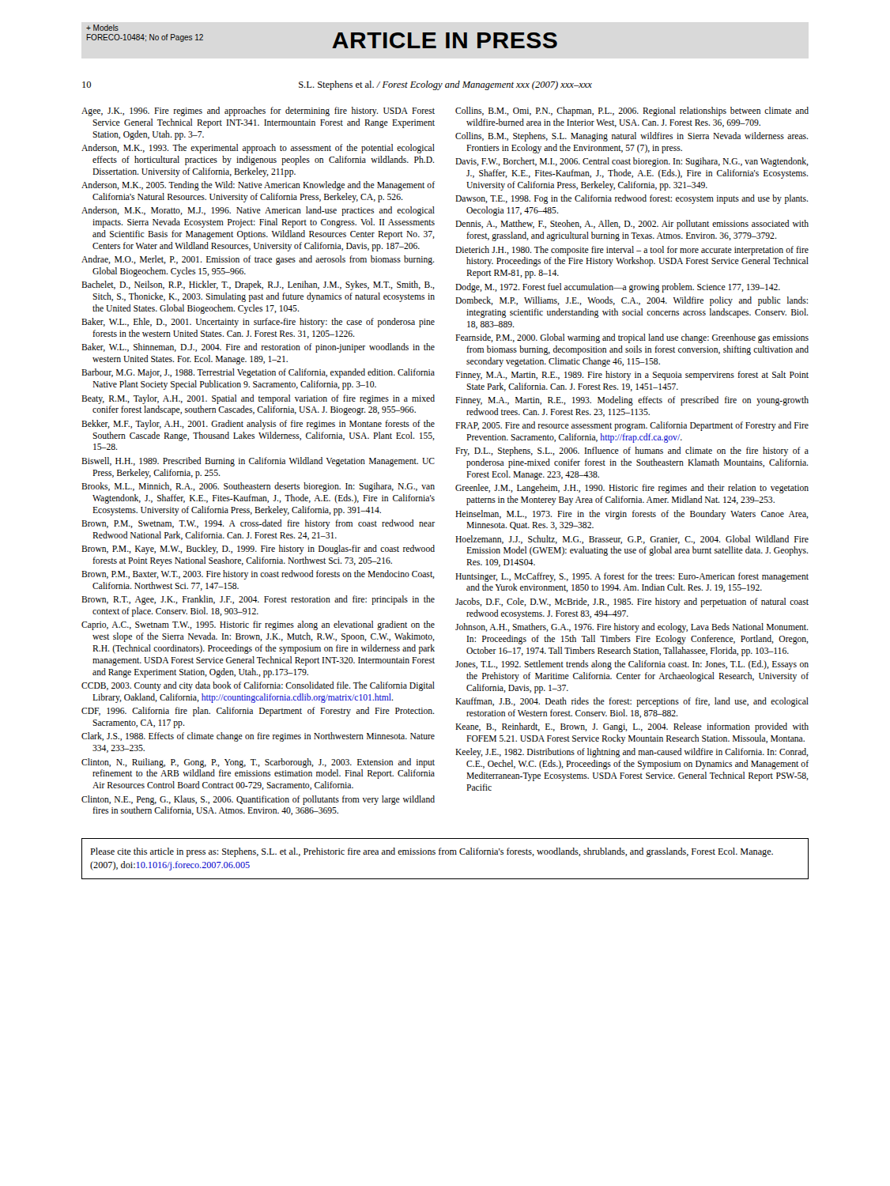+ Models
FORECO-10484; No of Pages 12
ARTICLE IN PRESS
10
S.L. Stephens et al. / Forest Ecology and Management xxx (2007) xxx–xxx
Agee, J.K., 1996. Fire regimes and approaches for determining fire history. USDA Forest Service General Technical Report INT-341. Intermountain Forest and Range Experiment Station, Ogden, Utah. pp. 3–7.
Anderson, M.K., 1993. The experimental approach to assessment of the potential ecological effects of horticultural practices by indigenous peoples on California wildlands. Ph.D. Dissertation. University of California, Berkeley, 211pp.
Anderson, M.K., 2005. Tending the Wild: Native American Knowledge and the Management of California's Natural Resources. University of California Press, Berkeley, CA, p. 526.
Anderson, M.K., Moratto, M.J., 1996. Native American land-use practices and ecological impacts. Sierra Nevada Ecosystem Project: Final Report to Congress. Vol. II Assessments and Scientific Basis for Management Options. Wildland Resources Center Report No. 37, Centers for Water and Wildland Resources, University of California, Davis, pp. 187–206.
Andrae, M.O., Merlet, P., 2001. Emission of trace gases and aerosols from biomass burning. Global Biogeochem. Cycles 15, 955–966.
Bachelet, D., Neilson, R.P., Hickler, T., Drapek, R.J., Lenihan, J.M., Sykes, M.T., Smith, B., Sitch, S., Thonicke, K., 2003. Simulating past and future dynamics of natural ecosystems in the United States. Global Biogeochem. Cycles 17, 1045.
Baker, W.L., Ehle, D., 2001. Uncertainty in surface-fire history: the case of ponderosa pine forests in the western United States. Can. J. Forest Res. 31, 1205–1226.
Baker, W.L., Shinneman, D.J., 2004. Fire and restoration of pinon-juniper woodlands in the western United States. For. Ecol. Manage. 189, 1–21.
Barbour, M.G. Major, J., 1988. Terrestrial Vegetation of California, expanded edition. California Native Plant Society Special Publication 9. Sacramento, California, pp. 3–10.
Beaty, R.M., Taylor, A.H., 2001. Spatial and temporal variation of fire regimes in a mixed conifer forest landscape, southern Cascades, California, USA. J. Biogeogr. 28, 955–966.
Bekker, M.F., Taylor, A.H., 2001. Gradient analysis of fire regimes in Montane forests of the Southern Cascade Range, Thousand Lakes Wilderness, California, USA. Plant Ecol. 155, 15–28.
Biswell, H.H., 1989. Prescribed Burning in California Wildland Vegetation Management. UC Press, Berkeley, California, p. 255.
Brooks, M.L., Minnich, R.A., 2006. Southeastern deserts bioregion. In: Sugihara, N.G., van Wagtendonk, J., Shaffer, K.E., Fites-Kaufman, J., Thode, A.E. (Eds.), Fire in California's Ecosystems. University of California Press, Berkeley, California, pp. 391–414.
Brown, P.M., Swetnam, T.W., 1994. A cross-dated fire history from coast redwood near Redwood National Park, California. Can. J. Forest Res. 24, 21–31.
Brown, P.M., Kaye, M.W., Buckley, D., 1999. Fire history in Douglas-fir and coast redwood forests at Point Reyes National Seashore, California. Northwest Sci. 73, 205–216.
Brown, P.M., Baxter, W.T., 2003. Fire history in coast redwood forests on the Mendocino Coast, California. Northwest Sci. 77, 147–158.
Brown, R.T., Agee, J.K., Franklin, J.F., 2004. Forest restoration and fire: principals in the context of place. Conserv. Biol. 18, 903–912.
Caprio, A.C., Swetnam T.W., 1995. Historic fir regimes along an elevational gradient on the west slope of the Sierra Nevada. In: Brown, J.K., Mutch, R.W., Spoon, C.W., Wakimoto, R.H. (Technical coordinators). Proceedings of the symposium on fire in wilderness and park management. USDA Forest Service General Technical Report INT-320. Intermountain Forest and Range Experiment Station, Ogden, Utah., pp.173–179.
CCDB, 2003. County and city data book of California: Consolidated file. The California Digital Library, Oakland, California, http://countingcalifornia.cdlib.org/matrix/c101.html.
CDF, 1996. California fire plan. California Department of Forestry and Fire Protection. Sacramento, CA, 117 pp.
Clark, J.S., 1988. Effects of climate change on fire regimes in Northwestern Minnesota. Nature 334, 233–235.
Clinton, N., Ruiliang, P., Gong, P., Yong, T., Scarborough, J., 2003. Extension and input refinement to the ARB wildland fire emissions estimation model. Final Report. California Air Resources Control Board Contract 00-729, Sacramento, California.
Clinton, N.E., Peng, G., Klaus, S., 2006. Quantification of pollutants from very large wildland fires in southern California, USA. Atmos. Environ. 40, 3686–3695.
Collins, B.M., Omi, P.N., Chapman, P.L., 2006. Regional relationships between climate and wildfire-burned area in the Interior West, USA. Can. J. Forest Res. 36, 699–709.
Collins, B.M., Stephens, S.L. Managing natural wildfires in Sierra Nevada wilderness areas. Frontiers in Ecology and the Environment, 57 (7), in press.
Davis, F.W., Borchert, M.I., 2006. Central coast bioregion. In: Sugihara, N.G., van Wagtendonk, J., Shaffer, K.E., Fites-Kaufman, J., Thode, A.E. (Eds.), Fire in California's Ecosystems. University of California Press, Berkeley, California, pp. 321–349.
Dawson, T.E., 1998. Fog in the California redwood forest: ecosystem inputs and use by plants. Oecologia 117, 476–485.
Dennis, A., Matthew, F., Steohen, A., Allen, D., 2002. Air pollutant emissions associated with forest, grassland, and agricultural burning in Texas. Atmos. Environ. 36, 3779–3792.
Dieterich J.H., 1980. The composite fire interval – a tool for more accurate interpretation of fire history. Proceedings of the Fire History Workshop. USDA Forest Service General Technical Report RM-81, pp. 8–14.
Dodge, M., 1972. Forest fuel accumulation—a growing problem. Science 177, 139–142.
Dombeck, M.P., Williams, J.E., Woods, C.A., 2004. Wildfire policy and public lands: integrating scientific understanding with social concerns across landscapes. Conserv. Biol. 18, 883–889.
Fearnside, P.M., 2000. Global warming and tropical land use change: Greenhouse gas emissions from biomass burning, decomposition and soils in forest conversion, shifting cultivation and secondary vegetation. Climatic Change 46, 115–158.
Finney, M.A., Martin, R.E., 1989. Fire history in a Sequoia sempervirens forest at Salt Point State Park, California. Can. J. Forest Res. 19, 1451–1457.
Finney, M.A., Martin, R.E., 1993. Modeling effects of prescribed fire on young-growth redwood trees. Can. J. Forest Res. 23, 1125–1135.
FRAP, 2005. Fire and resource assessment program. California Department of Forestry and Fire Prevention. Sacramento, California, http://frap.cdf.ca.gov/.
Fry, D.L., Stephens, S.L., 2006. Influence of humans and climate on the fire history of a ponderosa pine-mixed conifer forest in the Southeastern Klamath Mountains, California. Forest Ecol. Manage. 223, 428–438.
Greenlee, J.M., Langeheim, J.H., 1990. Historic fire regimes and their relation to vegetation patterns in the Monterey Bay Area of California. Amer. Midland Nat. 124, 239–253.
Heinselman, M.L., 1973. Fire in the virgin forests of the Boundary Waters Canoe Area, Minnesota. Quat. Res. 3, 329–382.
Hoelzemann, J.J., Schultz, M.G., Brasseur, G.P., Granier, C., 2004. Global Wildland Fire Emission Model (GWEM): evaluating the use of global area burnt satellite data. J. Geophys. Res. 109, D14S04.
Huntsinger, L., McCaffrey, S., 1995. A forest for the trees: Euro-American forest management and the Yurok environment, 1850 to 1994. Am. Indian Cult. Res. J. 19, 155–192.
Jacobs, D.F., Cole, D.W., McBride, J.R., 1985. Fire history and perpetuation of natural coast redwood ecosystems. J. Forest 83, 494–497.
Johnson, A.H., Smathers, G.A., 1976. Fire history and ecology, Lava Beds National Monument. In: Proceedings of the 15th Tall Timbers Fire Ecology Conference, Portland, Oregon, October 16–17, 1974. Tall Timbers Research Station, Tallahassee, Florida, pp. 103–116.
Jones, T.L., 1992. Settlement trends along the California coast. In: Jones, T.L. (Ed.), Essays on the Prehistory of Maritime California. Center for Archaeological Research, University of California, Davis, pp. 1–37.
Kauffman, J.B., 2004. Death rides the forest: perceptions of fire, land use, and ecological restoration of Western forest. Conserv. Biol. 18, 878–882.
Keane, B., Reinhardt, E., Brown, J. Gangi, L., 2004. Release information provided with FOFEM 5.21. USDA Forest Service Rocky Mountain Research Station. Missoula, Montana.
Keeley, J.E., 1982. Distributions of lightning and man-caused wildfire in California. In: Conrad, C.E., Oechel, W.C. (Eds.), Proceedings of the Symposium on Dynamics and Management of Mediterranean-Type Ecosystems. USDA Forest Service. General Technical Report PSW-58, Pacific
Please cite this article in press as: Stephens, S.L. et al., Prehistoric fire area and emissions from California's forests, woodlands, shrublands, and grasslands, Forest Ecol. Manage. (2007), doi:10.1016/j.foreco.2007.06.005